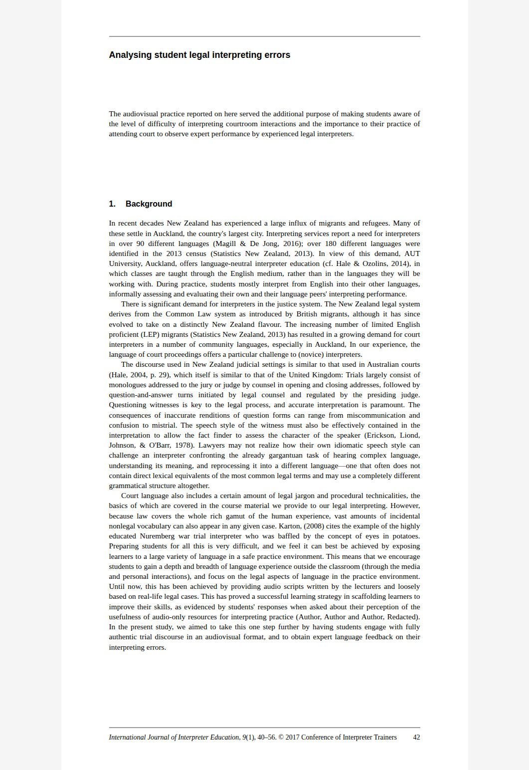Analysing student legal interpreting errors
The audiovisual practice reported on here served the additional purpose of making students aware of the level of difficulty of interpreting courtroom interactions and the importance to their practice of attending court to observe expert performance by experienced legal interpreters.
1. Background
In recent decades New Zealand has experienced a large influx of migrants and refugees. Many of these settle in Auckland, the country's largest city. Interpreting services report a need for interpreters in over 90 different languages (Magill & De Jong, 2016); over 180 different languages were identified in the 2013 census (Statistics New Zealand, 2013). In view of this demand, AUT University, Auckland, offers language-neutral interpreter education (cf. Hale & Ozolins, 2014), in which classes are taught through the English medium, rather than in the languages they will be working with. During practice, students mostly interpret from English into their other languages, informally assessing and evaluating their own and their language peers' interpreting performance.
There is significant demand for interpreters in the justice system. The New Zealand legal system derives from the Common Law system as introduced by British migrants, although it has since evolved to take on a distinctly New Zealand flavour. The increasing number of limited English proficient (LEP) migrants (Statistics New Zealand, 2013) has resulted in a growing demand for court interpreters in a number of community languages, especially in Auckland, In our experience, the language of court proceedings offers a particular challenge to (novice) interpreters.
The discourse used in New Zealand judicial settings is similar to that used in Australian courts (Hale, 2004, p. 29), which itself is similar to that of the United Kingdom: Trials largely consist of monologues addressed to the jury or judge by counsel in opening and closing addresses, followed by question-and-answer turns initiated by legal counsel and regulated by the presiding judge. Questioning witnesses is key to the legal process, and accurate interpretation is paramount. The consequences of inaccurate renditions of question forms can range from miscommunication and confusion to mistrial. The speech style of the witness must also be effectively contained in the interpretation to allow the fact finder to assess the character of the speaker (Erickson, Liond, Johnson, & O'Barr, 1978). Lawyers may not realize how their own idiomatic speech style can challenge an interpreter confronting the already gargantuan task of hearing complex language, understanding its meaning, and reprocessing it into a different language—one that often does not contain direct lexical equivalents of the most common legal terms and may use a completely different grammatical structure altogether.
Court language also includes a certain amount of legal jargon and procedural technicalities, the basics of which are covered in the course material we provide to our legal interpreting. However, because law covers the whole rich gamut of the human experience, vast amounts of incidental nonlegal vocabulary can also appear in any given case. Karton, (2008) cites the example of the highly educated Nuremberg war trial interpreter who was baffled by the concept of eyes in potatoes. Preparing students for all this is very difficult, and we feel it can best be achieved by exposing learners to a large variety of language in a safe practice environment. This means that we encourage students to gain a depth and breadth of language experience outside the classroom (through the media and personal interactions), and focus on the legal aspects of language in the practice environment. Until now, this has been achieved by providing audio scripts written by the lecturers and loosely based on real-life legal cases. This has proved a successful learning strategy in scaffolding learners to improve their skills, as evidenced by students' responses when asked about their perception of the usefulness of audio-only resources for interpreting practice (Author, Author and Author, Redacted). In the present study, we aimed to take this one step further by having students engage with fully authentic trial discourse in an audiovisual format, and to obtain expert language feedback on their interpreting errors.
International Journal of Interpreter Education, 9(1), 40–56. © 2017 Conference of Interpreter Trainers 42